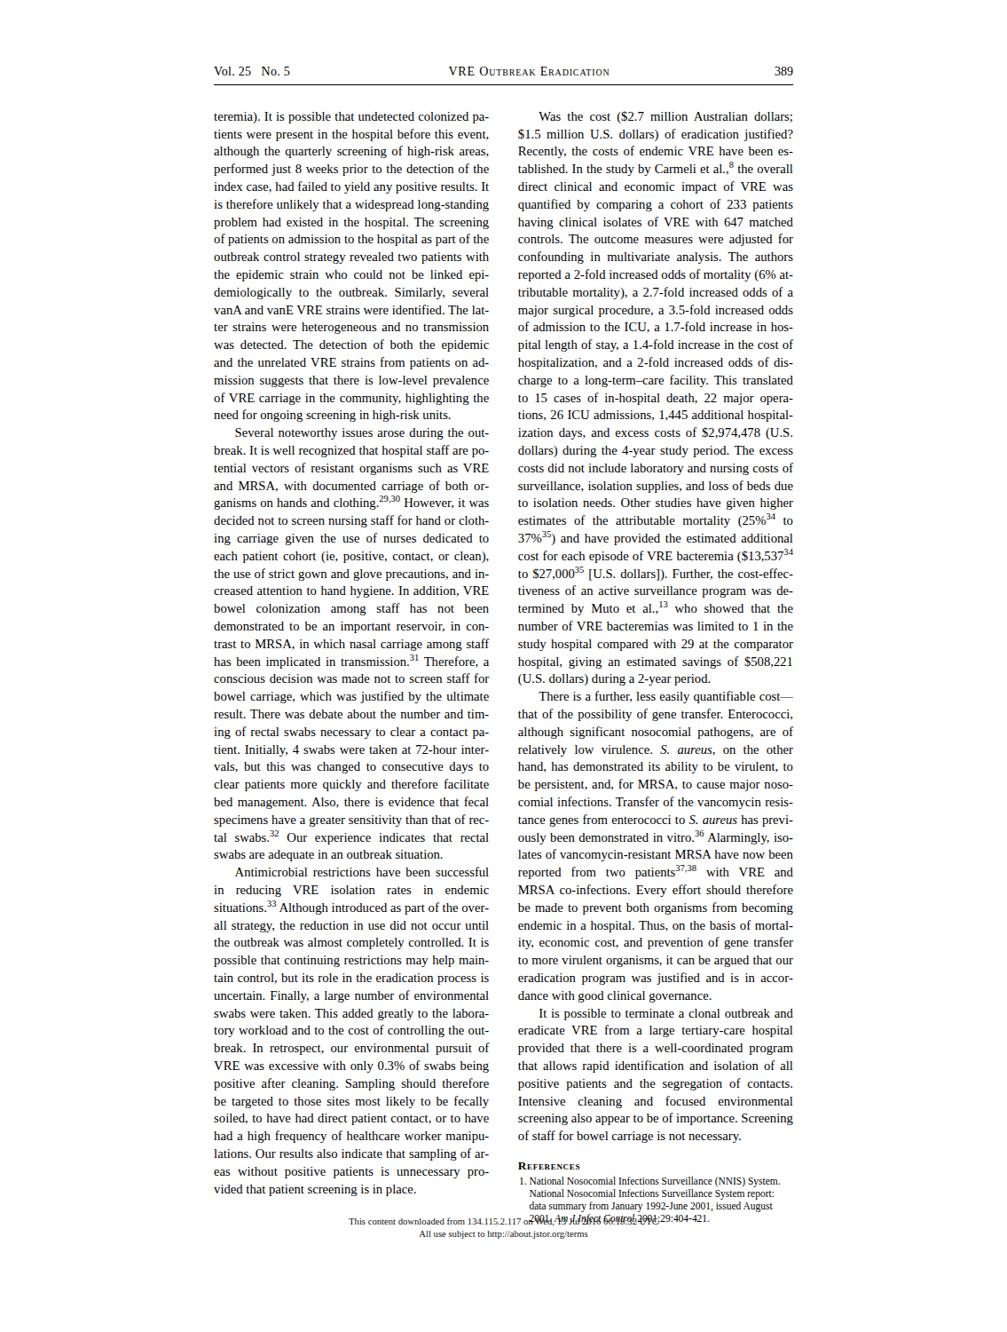Vol. 25 No. 5 VRE Outbreak Eradication 389
teremia). It is possible that undetected colonized patients were present in the hospital before this event, although the quarterly screening of high-risk areas, performed just 8 weeks prior to the detection of the index case, had failed to yield any positive results. It is therefore unlikely that a widespread long-standing problem had existed in the hospital. The screening of patients on admission to the hospital as part of the outbreak control strategy revealed two patients with the epidemic strain who could not be linked epidemiologically to the outbreak. Similarly, several vanA and vanE VRE strains were identified. The latter strains were heterogeneous and no transmission was detected. The detection of both the epidemic and the unrelated VRE strains from patients on admission suggests that there is low-level prevalence of VRE carriage in the community, highlighting the need for ongoing screening in high-risk units.
Several noteworthy issues arose during the outbreak. It is well recognized that hospital staff are potential vectors of resistant organisms such as VRE and MRSA, with documented carriage of both organisms on hands and clothing.29,30 However, it was decided not to screen nursing staff for hand or clothing carriage given the use of nurses dedicated to each patient cohort (ie, positive, contact, or clean), the use of strict gown and glove precautions, and increased attention to hand hygiene. In addition, VRE bowel colonization among staff has not been demonstrated to be an important reservoir, in contrast to MRSA, in which nasal carriage among staff has been implicated in transmission.31 Therefore, a conscious decision was made not to screen staff for bowel carriage, which was justified by the ultimate result. There was debate about the number and timing of rectal swabs necessary to clear a contact patient. Initially, 4 swabs were taken at 72-hour intervals, but this was changed to consecutive days to clear patients more quickly and therefore facilitate bed management. Also, there is evidence that fecal specimens have a greater sensitivity than that of rectal swabs.32 Our experience indicates that rectal swabs are adequate in an outbreak situation.
Antimicrobial restrictions have been successful in reducing VRE isolation rates in endemic situations.33 Although introduced as part of the overall strategy, the reduction in use did not occur until the outbreak was almost completely controlled. It is possible that continuing restrictions may help maintain control, but its role in the eradication process is uncertain. Finally, a large number of environmental swabs were taken. This added greatly to the laboratory workload and to the cost of controlling the outbreak. In retrospect, our environmental pursuit of VRE was excessive with only 0.3% of swabs being positive after cleaning. Sampling should therefore be targeted to those sites most likely to be fecally soiled, to have had direct patient contact, or to have had a high frequency of healthcare worker manipulations. Our results also indicate that sampling of areas without positive patients is unnecessary provided that patient screening is in place.
Was the cost ($2.7 million Australian dollars; $1.5 million U.S. dollars) of eradication justified? Recently, the costs of endemic VRE have been established. In the study by Carmeli et al.,8 the overall direct clinical and economic impact of VRE was quantified by comparing a cohort of 233 patients having clinical isolates of VRE with 647 matched controls. The outcome measures were adjusted for confounding in multivariate analysis. The authors reported a 2-fold increased odds of mortality (6% attributable mortality), a 2.7-fold increased odds of a major surgical procedure, a 3.5-fold increased odds of admission to the ICU, a 1.7-fold increase in hospital length of stay, a 1.4-fold increase in the cost of hospitalization, and a 2-fold increased odds of discharge to a long-term–care facility. This translated to 15 cases of in-hospital death, 22 major operations, 26 ICU admissions, 1,445 additional hospitalization days, and excess costs of $2,974,478 (U.S. dollars) during the 4-year study period. The excess costs did not include laboratory and nursing costs of surveillance, isolation supplies, and loss of beds due to isolation needs. Other studies have given higher estimates of the attributable mortality (25%34 to 37%35) and have provided the estimated additional cost for each episode of VRE bacteremia ($13,53734 to $27,00035 [U.S. dollars]). Further, the cost-effectiveness of an active surveillance program was determined by Muto et al.,13 who showed that the number of VRE bacteremias was limited to 1 in the study hospital compared with 29 at the comparator hospital, giving an estimated savings of $508,221 (U.S. dollars) during a 2-year period.
There is a further, less easily quantifiable cost—that of the possibility of gene transfer. Enterococci, although significant nosocomial pathogens, are of relatively low virulence. S. aureus, on the other hand, has demonstrated its ability to be virulent, to be persistent, and, for MRSA, to cause major nosocomial infections. Transfer of the vancomycin resistance genes from enterococci to S. aureus has previously been demonstrated in vitro.36 Alarmingly, isolates of vancomycin-resistant MRSA have now been reported from two patients37,38 with VRE and MRSA co-infections. Every effort should therefore be made to prevent both organisms from becoming endemic in a hospital. Thus, on the basis of mortality, economic cost, and prevention of gene transfer to more virulent organisms, it can be argued that our eradication program was justified and is in accordance with good clinical governance.
It is possible to terminate a clonal outbreak and eradicate VRE from a large tertiary-care hospital provided that there is a well-coordinated program that allows rapid identification and isolation of all positive patients and the segregation of contacts. Intensive cleaning and focused environmental screening also appear to be of importance. Screening of staff for bowel carriage is not necessary.
References
National Nosocomial Infections Surveillance (NNIS) System. National Nosocomial Infections Surveillance System report: data summary from January 1992-June 2001, issued August 2001. Am J Infect Control 2001;29:404-421.
This content downloaded from 134.115.2.117 on Wed, 13 Jul 2016 06:18:32 UTC
All use subject to http://about.jstor.org/terms